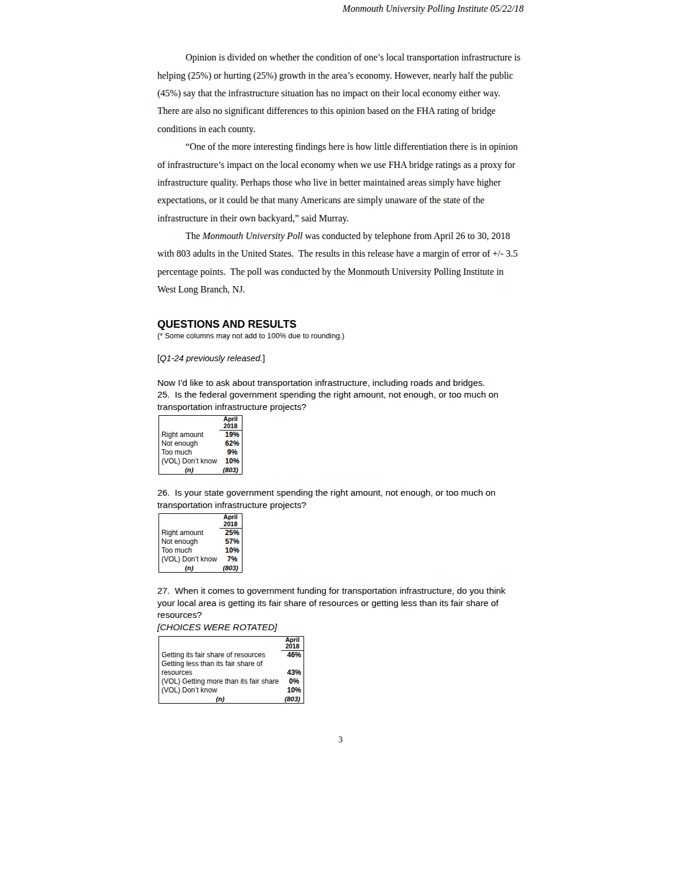Monmouth University Polling Institute 05/22/18
Opinion is divided on whether the condition of one’s local transportation infrastructure is helping (25%) or hurting (25%) growth in the area’s economy. However, nearly half the public (45%) say that the infrastructure situation has no impact on their local economy either way. There are also no significant differences to this opinion based on the FHA rating of bridge conditions in each county.
“One of the more interesting findings here is how little differentiation there is in opinion of infrastructure’s impact on the local economy when we use FHA bridge ratings as a proxy for infrastructure quality. Perhaps those who live in better maintained areas simply have higher expectations, or it could be that many Americans are simply unaware of the state of the infrastructure in their own backyard,” said Murray.
The Monmouth University Poll was conducted by telephone from April 26 to 30, 2018 with 803 adults in the United States. The results in this release have a margin of error of +/- 3.5 percentage points. The poll was conducted by the Monmouth University Polling Institute in West Long Branch, NJ.
QUESTIONS AND RESULTS
(* Some columns may not add to 100% due to rounding.)
[Q1-24 previously released.]
Now I’d like to ask about transportation infrastructure, including roads and bridges.
25. Is the federal government spending the right amount, not enough, or too much on transportation infrastructure projects?
| | April 2018 |
| Right amount | 19% |
| Not enough | 62% |
| Too much | 9% |
| (VOL) Don’t know | 10% |
| (n) | (803) |
26. Is your state government spending the right amount, not enough, or too much on transportation infrastructure projects?
| | April 2018 |
| Right amount | 25% |
| Not enough | 57% |
| Too much | 10% |
| (VOL) Don’t know | 7% |
| (n) | (803) |
27. When it comes to government funding for transportation infrastructure, do you think your local area is getting its fair share of resources or getting less than its fair share of resources?
[CHOICES WERE ROTATED]
| | April 2018 |
| Getting its fair share of resources | 46% |
| Getting less than its fair share of resources | 43% |
| (VOL) Getting more than its fair share | 0% |
| (VOL) Don’t know | 10% |
| (n) | (803) |
3